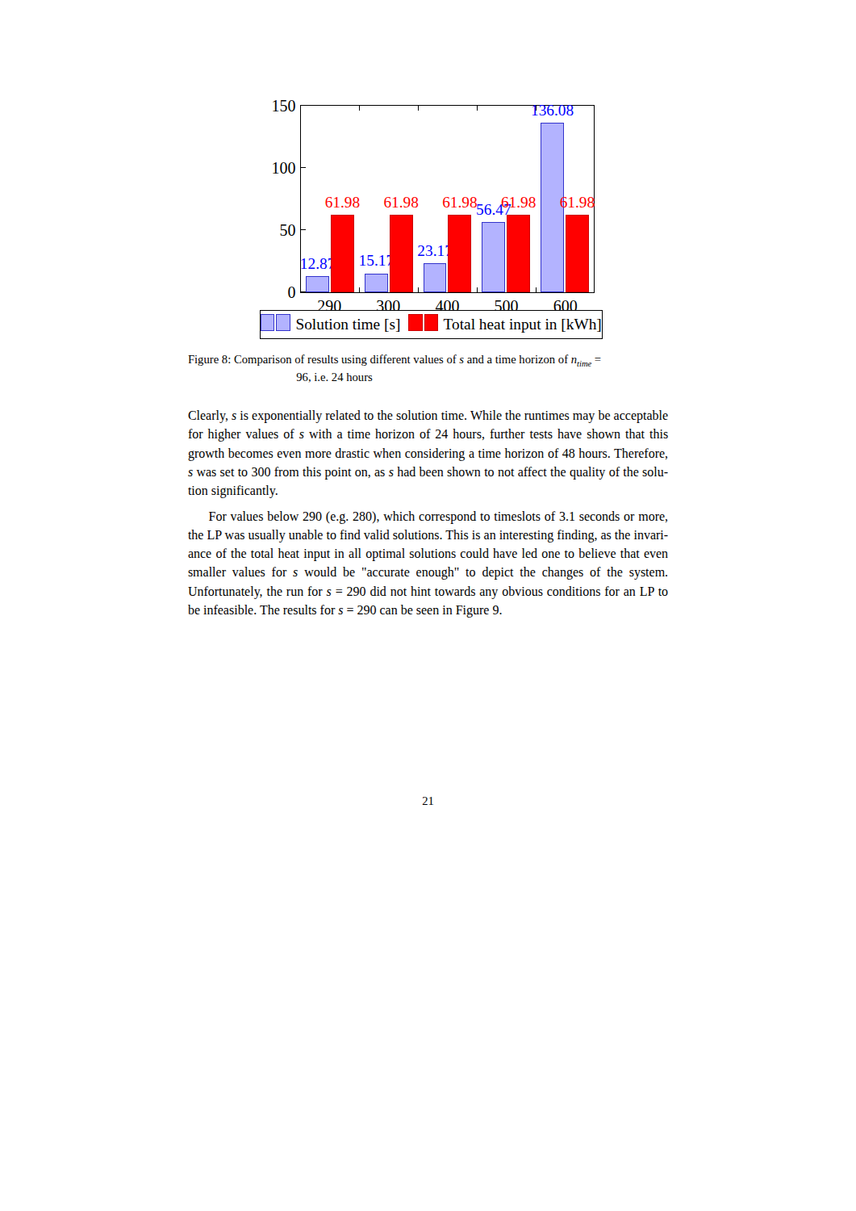0 50 100 150
12.87
61.98
15.17
61.98
23.17
61.98
56.47
61.98
136.08
61.98
290 300 400 500 600
Solution time [s] Total heat input in [kWh]
Figure 8: Comparison of results using different values of s and a time horizon of ntime = 96, i.e. 24 hours
Clearly, s is exponentially related to the solution time. While the runtimes may be acceptable for higher values of s with a time horizon of 24 hours, further tests have shown that this growth becomes even more drastic when considering a time horizon of 48 hours. Therefore, s was set to 300 from this point on, as s had been shown to not affect the quality of the solution significantly.
For values below 290 (e.g. 280), which correspond to timeslots of 3.1 seconds or more, the LP was usually unable to find valid solutions. This is an interesting finding, as the invariance of the total heat input in all optimal solutions could have led one to believe that even smaller values for s would be "accurate enough" to depict the changes of the system. Unfortunately, the run for s = 290 did not hint towards any obvious conditions for an LP to be infeasible. The results for s = 290 can be seen in Figure 9.
21